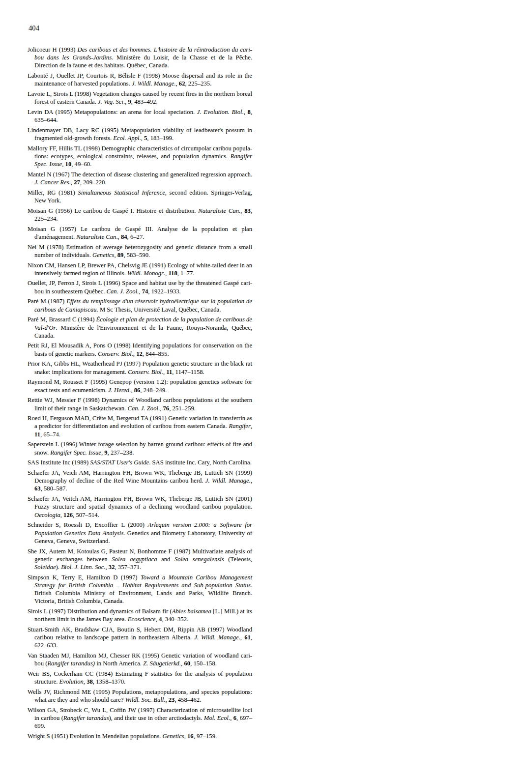404
Jolicoeur H (1993) Des caribous et des hommes. L'histoire de la réintroduction du caribou dans les Grands-Jardins. Ministère du Loisir, de la Chasse et de la Pêche. Direction de la faune et des habitats. Québec, Canada.
Labonté J, Ouellet JP, Courtois R, Bélisle F (1998) Moose dispersal and its role in the maintenance of harvested populations. J. Wildl. Manage., 62, 225–235.
Lavoie L, Sirois L (1998) Vegetation changes caused by recent fires in the northern boreal forest of eastern Canada. J. Veg. Sci., 9, 483–492.
Levin DA (1995) Metapopulations: an arena for local speciation. J. Evolution. Biol., 8, 635–644.
Lindenmayer DB, Lacy RC (1995) Metapopulation viability of leadbeater's possum in fragmented old-growth forests. Ecol. Appl., 5, 183–199.
Mallory FF, Hillis TL (1998) Demographic characteristics of circumpolar caribou populations: ecotypes, ecological constraints, releases, and population dynamics. Rangifer Spec. Issue, 10, 49–60.
Mantel N (1967) The detection of disease clustering and generalized regression approach. J. Cancer Res., 27, 209–220.
Miller, RG (1981) Simultaneous Statistical Inference, second edition. Springer-Verlag, New York.
Moisan G (1956) Le caribou de Gaspé I. Histoire et distribution. Naturaliste Can., 83, 225–234.
Moisan G (1957) Le caribou de Gaspé III. Analyse de la population et plan d'aménagement. Naturaliste Can., 84, 6–27.
Nei M (1978) Estimation of average heterozygosity and genetic distance from a small number of individuals. Genetics, 89, 583–590.
Nixon CM, Hansen LP, Brewer PA, Chelsvig JE (1991) Ecology of white-tailed deer in an intensively farmed region of Illinois. Wildl. Monogr., 118, 1–77.
Ouellet, JP, Ferron J, Sirois L (1996) Space and habitat use by the threatened Gaspé caribou in southeastern Québec. Can. J. Zool., 74, 1922–1933.
Paré M (1987) Effets du remplissage d'un réservoir hydroélectrique sur la population de caribous de Caniapiscau. M Sc Thesis, Université Laval, Québec, Canada.
Paré M, Brassard C (1994) Écologie et plan de protection de la population de caribous de Val-d'Or. Ministère de l'Environnement et de la Faune, Rouyn-Noranda, Québec, Canada.
Petit RJ, El Mousadik A, Pons O (1998) Identifying populations for conservation on the basis of genetic markers. Conserv. Biol., 12, 844–855.
Prior KA, Gibbs HL, Weatherhead PJ (1997) Population genetic structure in the black rat snake: implications for management. Conserv. Biol., 11, 1147–1158.
Raymond M, Rousset F (1995) Genepop (version 1.2): population genetics software for exact tests and ecumenicism. J. Hered., 86, 248–249.
Rettie WJ, Messier F (1998) Dynamics of Woodland caribou populations at the southern limit of their range in Saskatchewan. Can. J. Zool., 76, 251–259.
Roed H, Ferguson MAD, Crête M, Bergerud TA (1991) Genetic variation in transferrin as a predictor for differentiation and evolution of caribou from eastern Canada. Rangifer, 11, 65–74.
Saperstein L (1996) Winter forage selection by barren-ground caribou: effects of fire and snow. Rangifer Spec. Issue, 9, 237–238.
SAS Institute Inc (1989) SAS/STAT User's Guide. SAS institute Inc. Cary, North Carolina.
Schaefer JA, Veich AM, Harrington FH, Brown WK, Theberge JB, Luttich SN (1999) Demography of decline of the Red Wine Mountains caribou herd. J. Wildl. Manage., 63, 580–587.
Schaefer JA, Veitch AM, Harrington FH, Brown WK, Theberge JB, Luttich SN (2001) Fuzzy structure and spatial dynamics of a declining woodland caribou population. Oecologia, 126, 507–514.
Schneider S, Roessli D, Excoffier L (2000) Arlequin version 2.000: a Software for Population Genetics Data Analysis. Genetics and Biometry Laboratory, University of Geneva, Geneva, Switzerland.
She JX, Autem M, Kotoulas G, Pasteur N, Bonhomme F (1987) Multivariate analysis of genetic exchanges between Solea aegyptiaca and Solea senegalensis (Teleosts, Soleidae). Biol. J. Linn. Soc., 32, 357–371.
Simpson K, Terry E, Hamilton D (1997) Toward a Mountain Caribou Management Strategy for British Columbia – Habitat Requirements and Sub-population Status. British Columbia Ministry of Environment, Lands and Parks, Wildlife Branch. Victoria, British Columbia, Canada.
Sirois L (1997) Distribution and dynamics of Balsam fir (Abies balsamea [L.] Mill.) at its northern limit in the James Bay area. Ecoscience, 4, 340–352.
Stuart-Smith AK, Bradshaw CJA, Boutin S, Hebert DM, Rippin AB (1997) Woodland caribou relative to landscape pattern in northeastern Alberta. J. Wildl. Manage., 61, 622–633.
Van Staaden MJ, Hamilton MJ, Chesser RK (1995) Genetic variation of woodland caribou (Rangifer tarandus) in North America. Z. Säugetierkd., 60, 150–158.
Weir BS, Cockerham CC (1984) Estimating F statistics for the analysis of population structure. Evolution, 38, 1358–1370.
Wells JV, Richmond ME (1995) Populations, metapopulations, and species populations: what are they and who should care? Wildl. Soc. Bull., 23, 458–462.
Wilson GA, Strobeck C, Wu L, Coffin JW (1997) Characterization of microsatellite loci in caribou (Rangifer tarandus), and their use in other arctiodactyls. Mol. Ecol., 6, 697–699.
Wright S (1951) Evolution in Mendelian populations. Genetics, 16, 97–159.